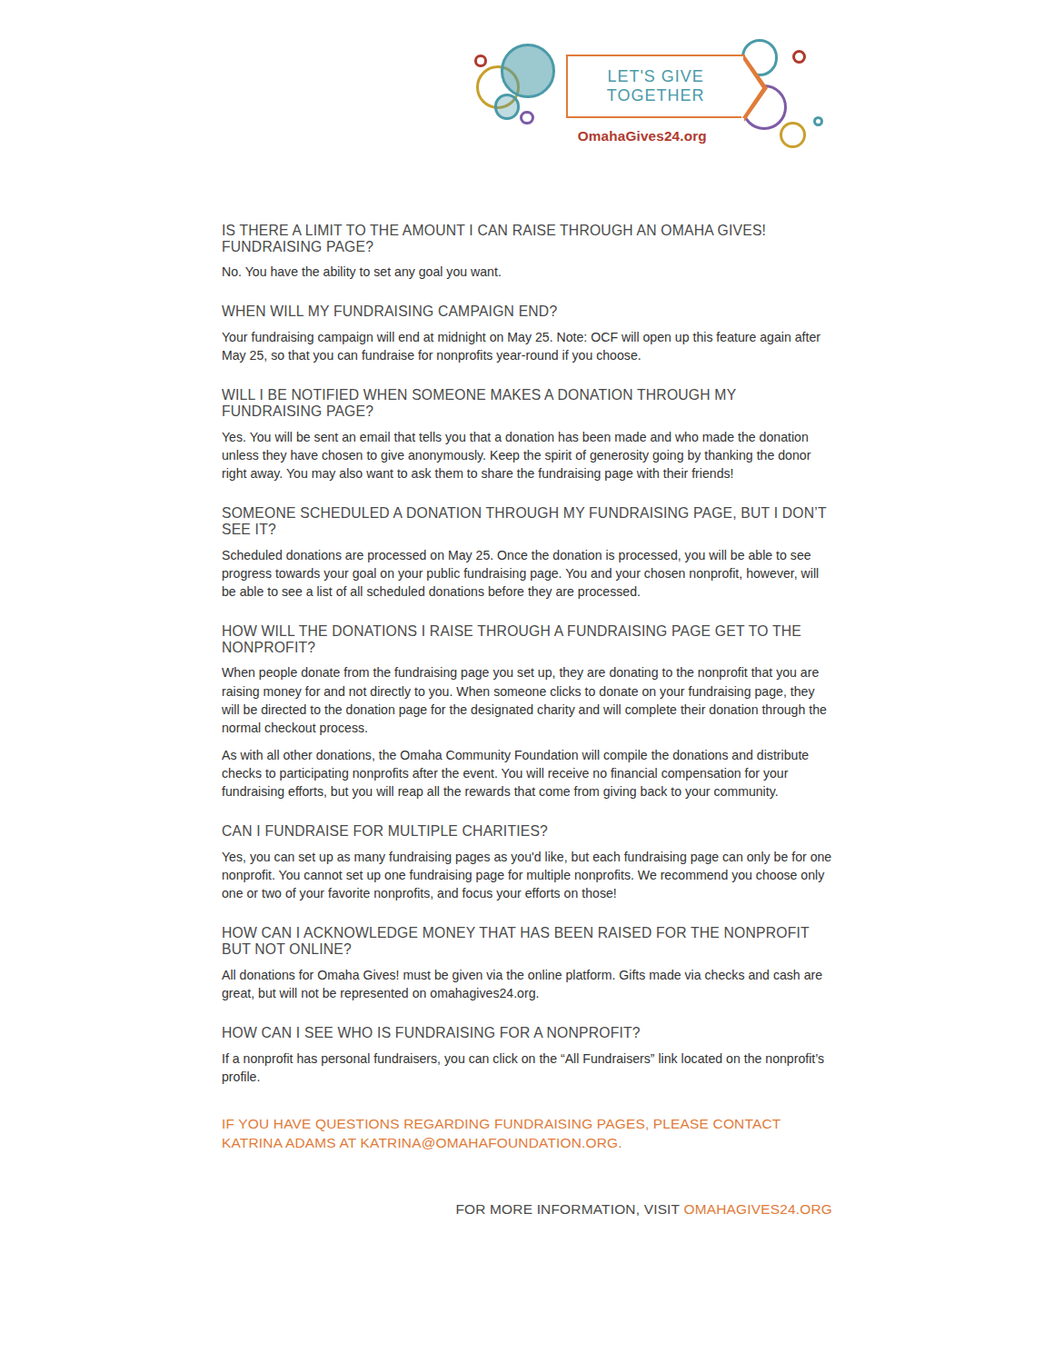Let's Give
Together
OmahaGives24.org
Is there a limit to the amount I can raise through an Omaha Gives! fundraising page?
No. You have the ability to set any goal you want.
When will my fundraising campaign end?
Your fundraising campaign will end at midnight on May 25. Note: OCF will open up this feature again after May 25, so that you can fundraise for nonprofits year-round if you choose.
Will I be notified when someone makes a donation through my fundraising page?
Yes. You will be sent an email that tells you that a donation has been made and who made the donation unless they have chosen to give anonymously. Keep the spirit of generosity going by thanking the donor right away. You may also want to ask them to share the fundraising page with their friends!
Someone scheduled a donation through my fundraising page, but I don’t see it?
Scheduled donations are processed on May 25. Once the donation is processed, you will be able to see progress towards your goal on your public fundraising page. You and your chosen nonprofit, however, will be able to see a list of all scheduled donations before they are processed.
How will the donations I raise through a fundraising page get to the nonprofit?
When people donate from the fundraising page you set up, they are donating to the nonprofit that you are raising money for and not directly to you. When someone clicks to donate on your fundraising page, they will be directed to the donation page for the designated charity and will complete their donation through the normal checkout process.
As with all other donations, the Omaha Community Foundation will compile the donations and distribute checks to participating nonprofits after the event. You will receive no financial compensation for your fundraising efforts, but you will reap all the rewards that come from giving back to your community.
Can I fundraise for multiple charities?
Yes, you can set up as many fundraising pages as you'd like, but each fundraising page can only be for one nonprofit. You cannot set up one fundraising page for multiple nonprofits. We recommend you choose only one or two of your favorite nonprofits, and focus your efforts on those!
How can I acknowledge money that has been raised for the nonprofit but not online?
All donations for Omaha Gives! must be given via the online platform. Gifts made via checks and cash are great, but will not be represented on omahagives24.org.
How can I see who is fundraising for a nonprofit?
If a nonprofit has personal fundraisers, you can click on the “All Fundraisers” link located on the nonprofit’s profile.
If you have questions regarding fundraising pages, please contact Katrina Adams at katrina@omahafoundation.org.
For more information, visit omahagives24.org